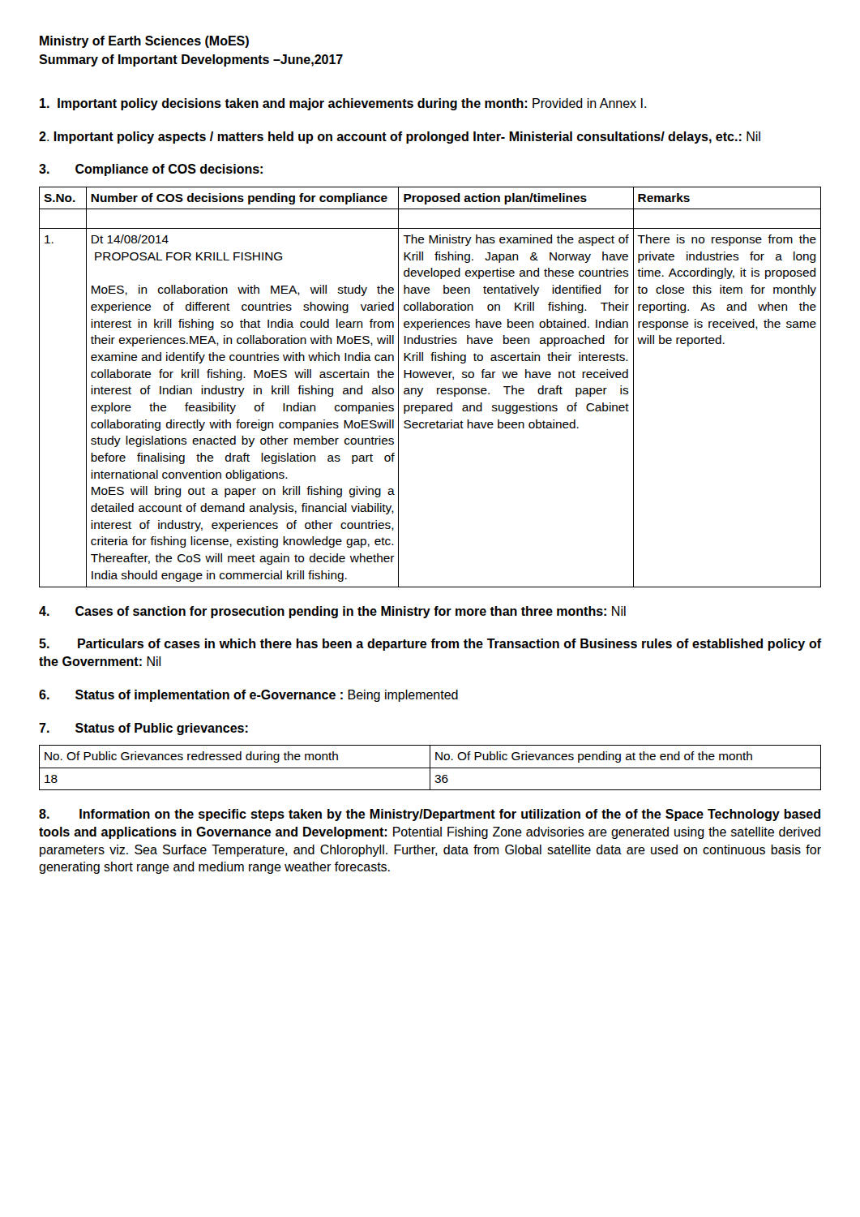Ministry of Earth Sciences (MoES)
Summary of Important Developments –June,2017
1. Important policy decisions taken and major achievements during the month: Provided in Annex I.
2. Important policy aspects / matters held up on account of prolonged Inter- Ministerial consultations/ delays, etc.: Nil
3. Compliance of COS decisions:
| S.No. | Number of COS decisions pending for compliance | Proposed action plan/timelines | Remarks |
| --- | --- | --- | --- |
| 1. | Dt 14/08/2014 PROPOSAL FOR KRILL FISHING MoES, in collaboration with MEA, will study the experience of different countries showing varied interest in krill fishing so that India could learn from their experiences.MEA, in collaboration with MoES, will examine and identify the countries with which India can collaborate for krill fishing. MoES will ascertain the interest of Indian industry in krill fishing and also explore the feasibility of Indian companies collaborating directly with foreign companies MoESwill study legislations enacted by other member countries before finalising the draft legislation as part of international convention obligations. MoES will bring out a paper on krill fishing giving a detailed account of demand analysis, financial viability, interest of industry, experiences of other countries, criteria for fishing license, existing knowledge gap, etc. Thereafter, the CoS will meet again to decide whether India should engage in commercial krill fishing. | The Ministry has examined the aspect of Krill fishing. Japan & Norway have developed expertise and these countries have been tentatively identified for collaboration on Krill fishing. Their experiences have been obtained. Indian Industries have been approached for Krill fishing to ascertain their interests. However, so far we have not received any response. The draft paper is prepared and suggestions of Cabinet Secretariat have been obtained. | There is no response from the private industries for a long time. Accordingly, it is proposed to close this item for monthly reporting. As and when the response is received, the same will be reported. |
4. Cases of sanction for prosecution pending in the Ministry for more than three months: Nil
5. Particulars of cases in which there has been a departure from the Transaction of Business rules of established policy of the Government: Nil
6. Status of implementation of e-Governance : Being implemented
7. Status of Public grievances:
| No. Of Public Grievances redressed during the month | No. Of Public Grievances pending at the end of the month |
| 18 | 36 |
8. Information on the specific steps taken by the Ministry/Department for utilization of the of the Space Technology based tools and applications in Governance and Development: Potential Fishing Zone advisories are generated using the satellite derived parameters viz. Sea Surface Temperature, and Chlorophyll. Further, data from Global satellite data are used on continuous basis for generating short range and medium range weather forecasts.